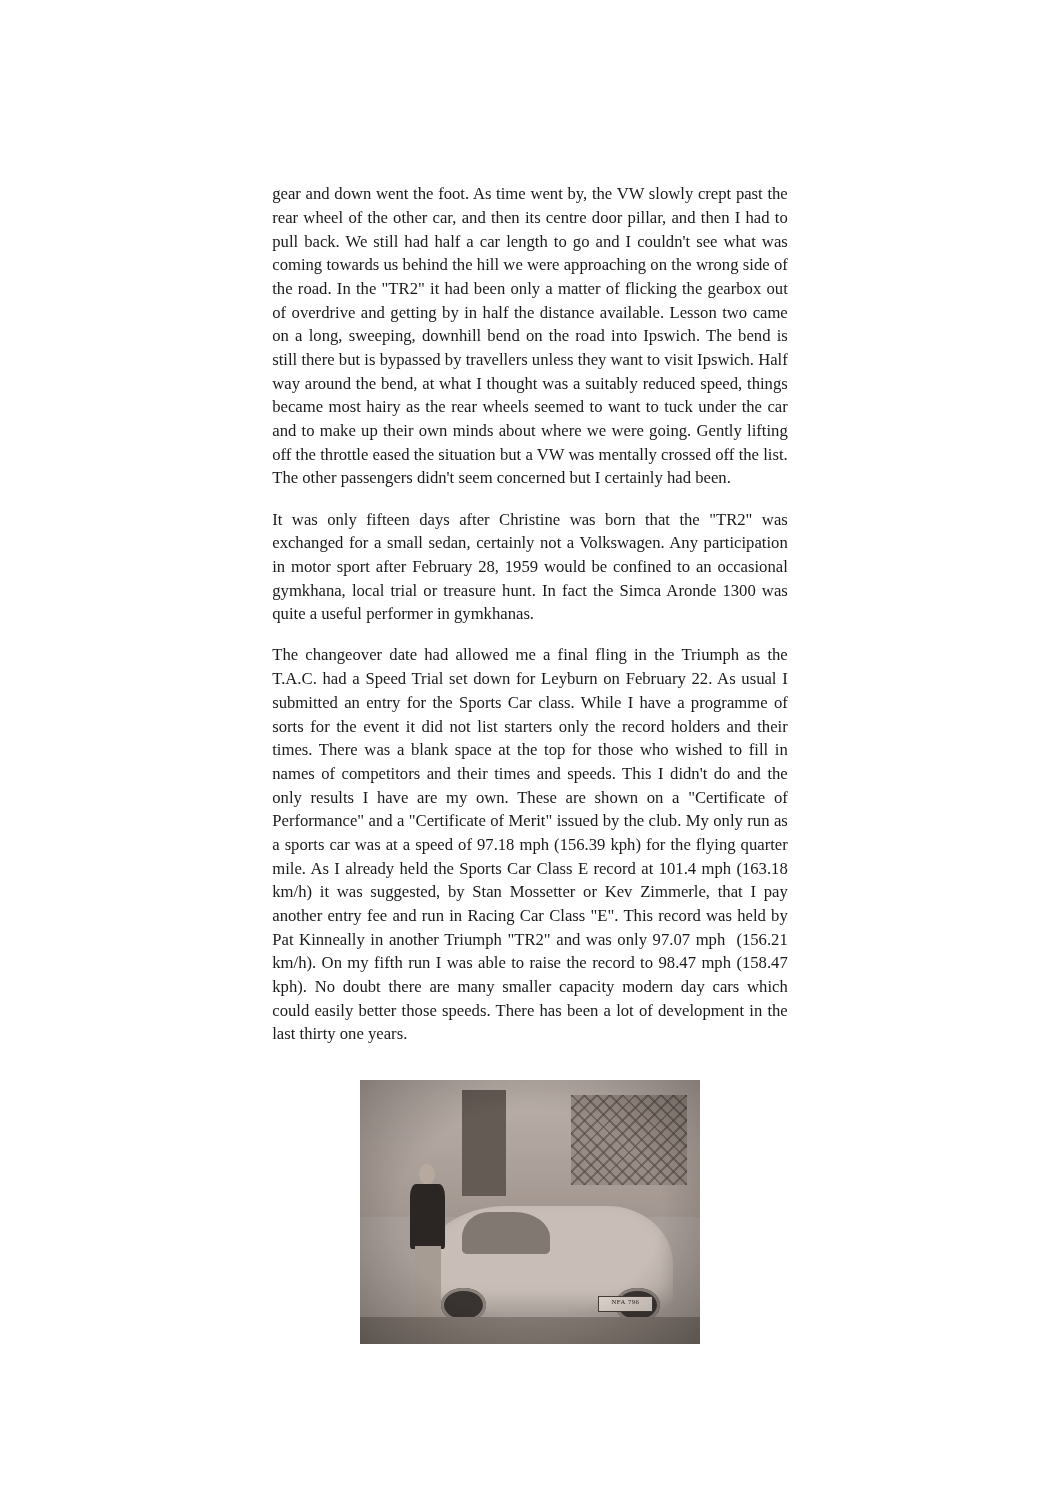gear and down went the foot. As time went by, the VW slowly crept past the rear wheel of the other car, and then its centre door pillar, and then I had to pull back. We still had half a car length to go and I couldn't see what was coming towards us behind the hill we were approaching on the wrong side of the road. In the "TR2" it had been only a matter of flicking the gearbox out of overdrive and getting by in half the distance available. Lesson two came on a long, sweeping, downhill bend on the road into Ipswich. The bend is still there but is bypassed by travellers unless they want to visit Ipswich. Half way around the bend, at what I thought was a suitably reduced speed, things became most hairy as the rear wheels seemed to want to tuck under the car and to make up their own minds about where we were going. Gently lifting off the throttle eased the situation but a VW was mentally crossed off the list. The other passengers didn't seem concerned but I certainly had been.
It was only fifteen days after Christine was born that the "TR2" was exchanged for a small sedan, certainly not a Volkswagen. Any participation in motor sport after February 28, 1959 would be confined to an occasional gymkhana, local trial or treasure hunt. In fact the Simca Aronde 1300 was quite a useful performer in gymkhanas.
The changeover date had allowed me a final fling in the Triumph as the T.A.C. had a Speed Trial set down for Leyburn on February 22. As usual I submitted an entry for the Sports Car class. While I have a programme of sorts for the event it did not list starters only the record holders and their times. There was a blank space at the top for those who wished to fill in names of competitors and their times and speeds. This I didn't do and the only results I have are my own. These are shown on a "Certificate of Performance" and a "Certificate of Merit" issued by the club. My only run as a sports car was at a speed of 97.18 mph (156.39 kph) for the flying quarter mile. As I already held the Sports Car Class E record at 101.4 mph (163.18 km/h) it was suggested, by Stan Mossetter or Kev Zimmerle, that I pay another entry fee and run in Racing Car Class "E". This record was held by Pat Kinneally in another Triumph "TR2" and was only 97.07 mph (156.21 km/h). On my fifth run I was able to raise the record to 98.47 mph (158.47 kph). No doubt there are many smaller capacity modern day cars which could easily better those speeds. There has been a lot of development in the last thirty one years.
NFA 796